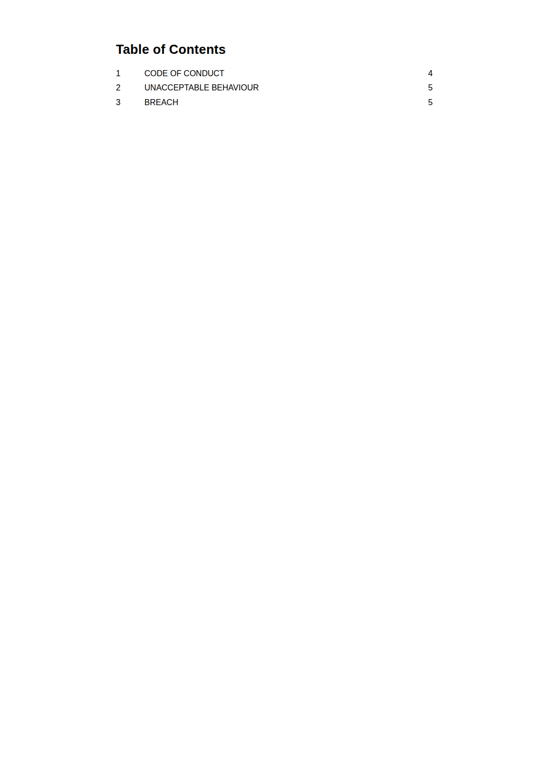Table of Contents
| 1 | CODE OF CONDUCT | 4 |
| 2 | UNACCEPTABLE BEHAVIOUR | 5 |
| 3 | BREACH | 5 |